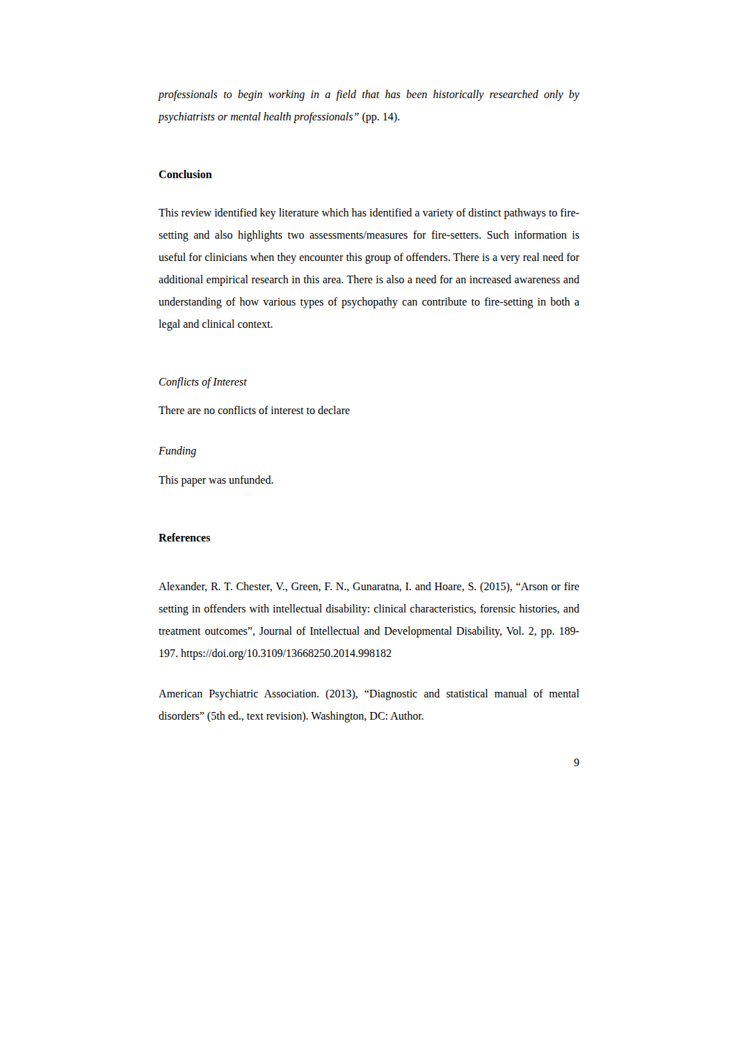professionals to begin working in a field that has been historically researched only by psychiatrists or mental health professionals” (pp. 14).
Conclusion
This review identified key literature which has identified a variety of distinct pathways to fire-setting and also highlights two assessments/measures for fire-setters. Such information is useful for clinicians when they encounter this group of offenders. There is a very real need for additional empirical research in this area. There is also a need for an increased awareness and understanding of how various types of psychopathy can contribute to fire-setting in both a legal and clinical context.
Conflicts of Interest
There are no conflicts of interest to declare
Funding
This paper was unfunded.
References
Alexander, R. T. Chester, V., Green, F. N., Gunaratna, I. and Hoare, S. (2015), “Arson or fire setting in offenders with intellectual disability: clinical characteristics, forensic histories, and treatment outcomes”, Journal of Intellectual and Developmental Disability, Vol. 2, pp. 189-197. https://doi.org/10.3109/13668250.2014.998182
American Psychiatric Association. (2013), “Diagnostic and statistical manual of mental disorders” (5th ed., text revision). Washington, DC: Author.
9